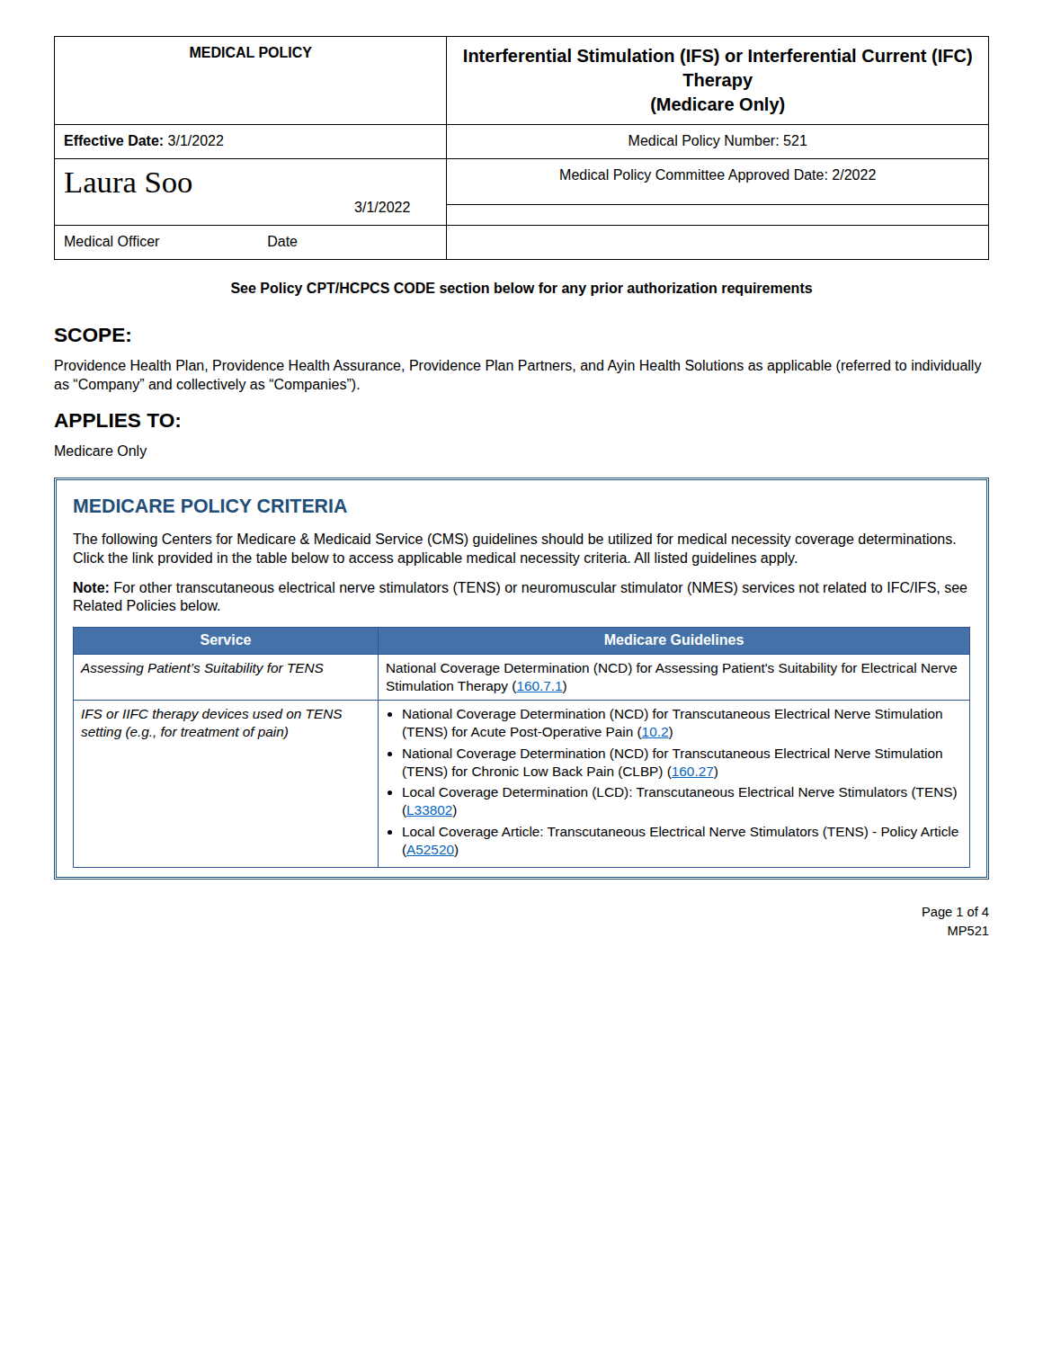| MEDICAL POLICY | Interferential Stimulation (IFS) or Interferential Current (IFC) Therapy (Medicare Only) |
| Effective Date: 3/1/2022 | Medical Policy Number: 521 |
| Laura Soo 3/1/2022 | Medical Policy Committee Approved Date: 2/2022 |
| Medical Officer Date | |
See Policy CPT/HCPCS CODE section below for any prior authorization requirements
SCOPE:
Providence Health Plan, Providence Health Assurance, Providence Plan Partners, and Ayin Health Solutions as applicable (referred to individually as “Company” and collectively as “Companies”).
APPLIES TO:
Medicare Only
MEDICARE POLICY CRITERIA
The following Centers for Medicare & Medicaid Service (CMS) guidelines should be utilized for medical necessity coverage determinations. Click the link provided in the table below to access applicable medical necessity criteria. All listed guidelines apply.
Note: For other transcutaneous electrical nerve stimulators (TENS) or neuromuscular stimulator (NMES) services not related to IFC/IFS, see Related Policies below.
| Service | Medicare Guidelines |
| --- | --- |
| Assessing Patient’s Suitability for TENS | National Coverage Determination (NCD) for Assessing Patient's Suitability for Electrical Nerve Stimulation Therapy ( 160.7.1 ) |
| IFS or IIFC therapy devices used on TENS setting (e.g., for treatment of pain) | National Coverage Determination (NCD) for Transcutaneous Electrical Nerve Stimulation (TENS) for Acute Post-Operative Pain ( 10.2 ) National Coverage Determination (NCD) for Transcutaneous Electrical Nerve Stimulation (TENS) for Chronic Low Back Pain (CLBP) ( 160.27 ) Local Coverage Determination (LCD): Transcutaneous Electrical Nerve Stimulators (TENS) ( L33802 ) Local Coverage Article: Transcutaneous Electrical Nerve Stimulators (TENS) - Policy Article ( A52520 ) |
Page 1 of 4
MP521